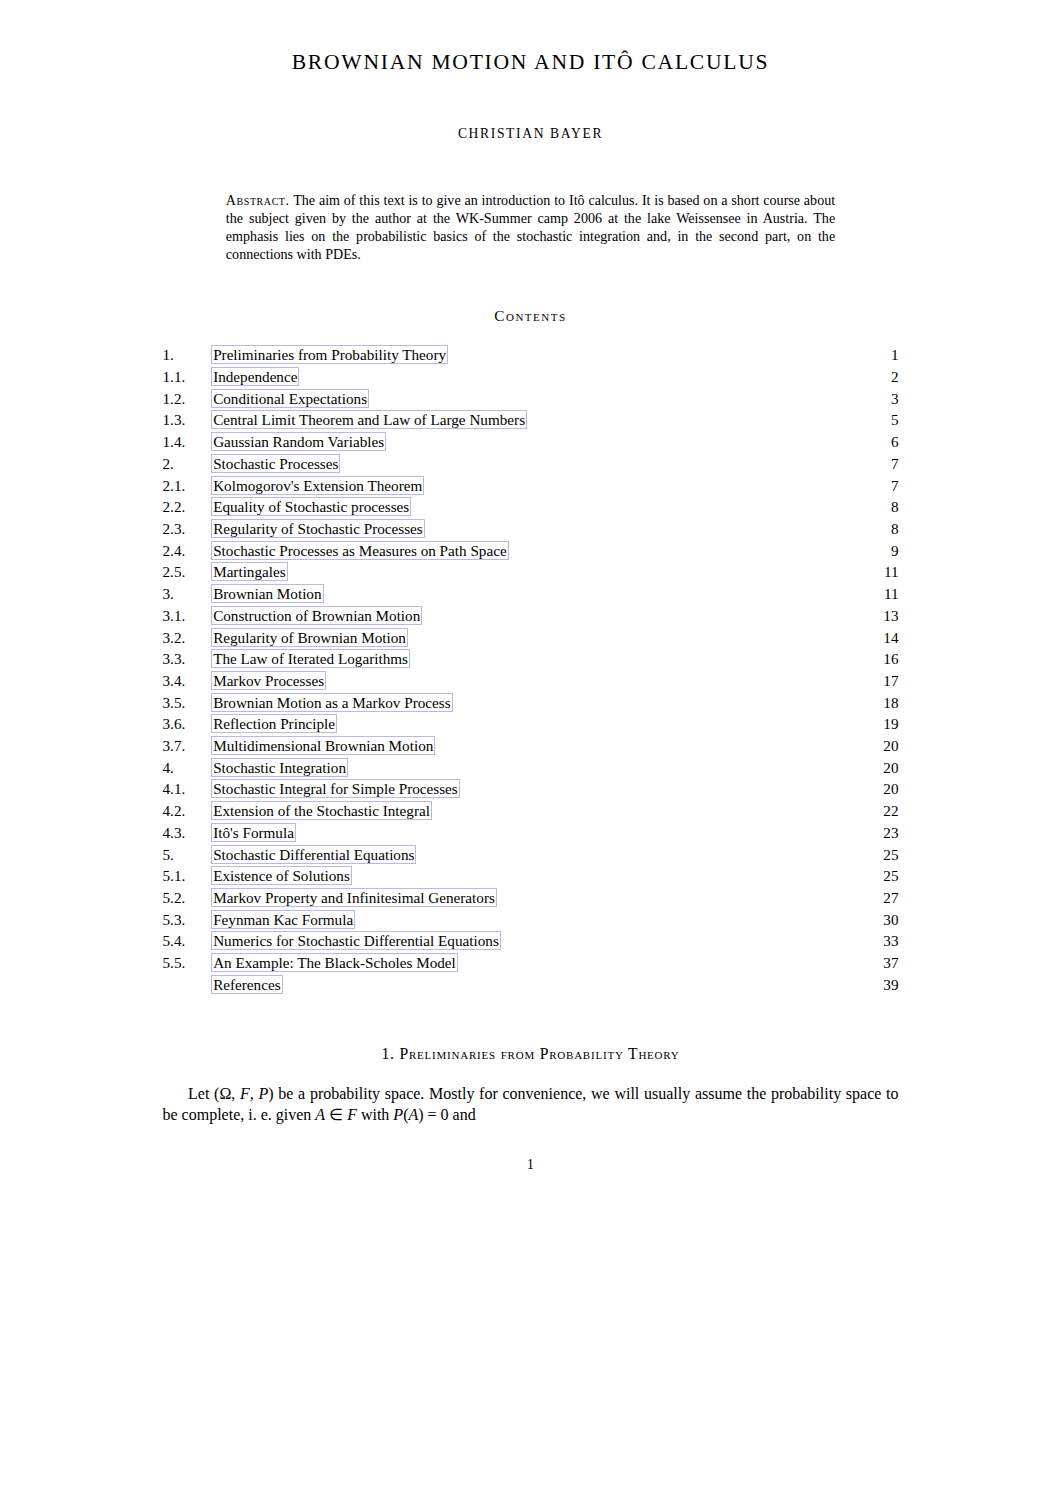Brownian Motion and Itô Calculus
Christian Bayer
Abstract. The aim of this text is to give an introduction to Itô calculus. It is based on a short course about the subject given by the author at the WK-Summer camp 2006 at the lake Weissensee in Austria. The emphasis lies on the probabilistic basics of the stochastic integration and, in the second part, on the connections with PDEs.
Contents
| 1. | Preliminaries from Probability Theory | 1 |
| 1.1. | Independence | 2 |
| 1.2. | Conditional Expectations | 3 |
| 1.3. | Central Limit Theorem and Law of Large Numbers | 5 |
| 1.4. | Gaussian Random Variables | 6 |
| 2. | Stochastic Processes | 7 |
| 2.1. | Kolmogorov's Extension Theorem | 7 |
| 2.2. | Equality of Stochastic processes | 8 |
| 2.3. | Regularity of Stochastic Processes | 8 |
| 2.4. | Stochastic Processes as Measures on Path Space | 9 |
| 2.5. | Martingales | 11 |
| 3. | Brownian Motion | 11 |
| 3.1. | Construction of Brownian Motion | 13 |
| 3.2. | Regularity of Brownian Motion | 14 |
| 3.3. | The Law of Iterated Logarithms | 16 |
| 3.4. | Markov Processes | 17 |
| 3.5. | Brownian Motion as a Markov Process | 18 |
| 3.6. | Reflection Principle | 19 |
| 3.7. | Multidimensional Brownian Motion | 20 |
| 4. | Stochastic Integration | 20 |
| 4.1. | Stochastic Integral for Simple Processes | 20 |
| 4.2. | Extension of the Stochastic Integral | 22 |
| 4.3. | Itô's Formula | 23 |
| 5. | Stochastic Differential Equations | 25 |
| 5.1. | Existence of Solutions | 25 |
| 5.2. | Markov Property and Infinitesimal Generators | 27 |
| 5.3. | Feynman Kac Formula | 30 |
| 5.4. | Numerics for Stochastic Differential Equations | 33 |
| 5.5. | An Example: The Black-Scholes Model | 37 |
| | References | 39 |
1. Preliminaries from Probability Theory
Let (Ω, F, P) be a probability space. Mostly for convenience, we will usually assume the probability space to be complete, i. e. given A ∈ F with P(A) = 0 and
1